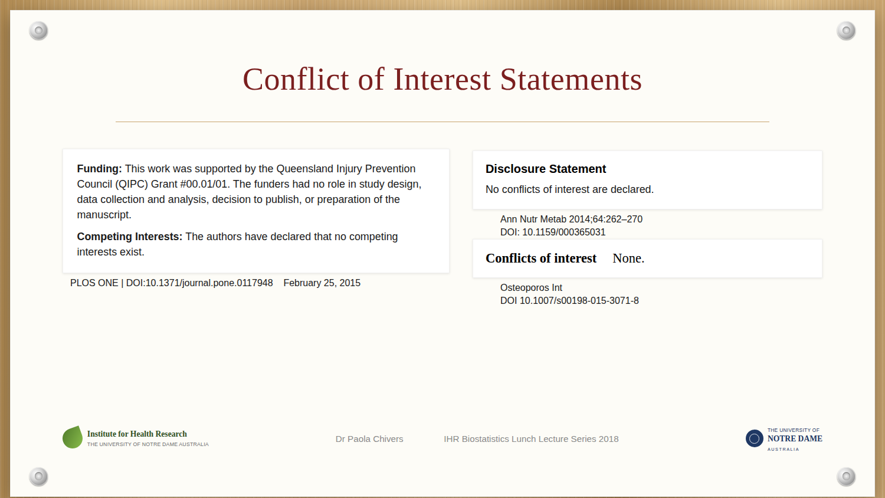Conflict of Interest Statements
Funding: This work was supported by the Queensland Injury Prevention Council (QIPC) Grant #00.01/01. The funders had no role in study design, data collection and analysis, decision to publish, or preparation of the manuscript.
Competing Interests: The authors have declared that no competing interests exist.
PLOS ONE | DOI:10.1371/journal.pone.0117948 February 25, 2015
Disclosure Statement
No conflicts of interest are declared.
Ann Nutr Metab 2014;64:262–270
DOI: 10.1159/000365031
Conflicts of interest None.
Osteoporos Int
DOI 10.1007/s00198-015-3071-8
Institute for Health Research
THE UNIVERSITY OF NOTRE DAME AUSTRALIA
Dr Paola Chivers IHR Biostatistics Lunch Lecture Series 2018
THE UNIVERSITY OF
NOTRE DAME
AUSTRALIA